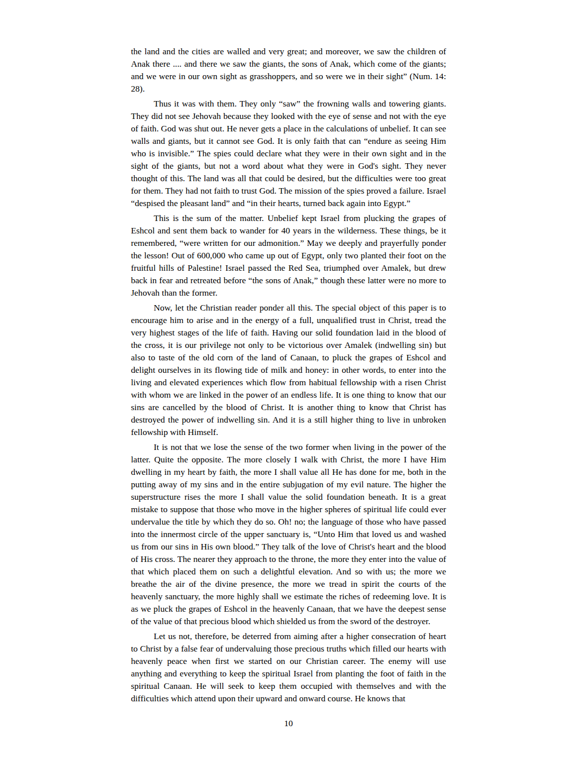the land and the cities are walled and very great; and moreover, we saw the children of Anak there .... and there we saw the giants, the sons of Anak, which come of the giants; and we were in our own sight as grasshoppers, and so were we in their sight” (Num. 14: 28).
Thus it was with them. They only “saw” the frowning walls and towering giants. They did not see Jehovah because they looked with the eye of sense and not with the eye of faith. God was shut out. He never gets a place in the calculations of unbelief. It can see walls and giants, but it cannot see God. It is only faith that can “endure as seeing Him who is invisible.” The spies could declare what they were in their own sight and in the sight of the giants, but not a word about what they were in God's sight. They never thought of this. The land was all that could be desired, but the difficulties were too great for them. They had not faith to trust God. The mission of the spies proved a failure. Israel “despised the pleasant land” and “in their hearts, turned back again into Egypt.”
This is the sum of the matter. Unbelief kept Israel from plucking the grapes of Eshcol and sent them back to wander for 40 years in the wilderness. These things, be it remembered, “were written for our admonition.” May we deeply and prayerfully ponder the lesson! Out of 600,000 who came up out of Egypt, only two planted their foot on the fruitful hills of Palestine! Israel passed the Red Sea, triumphed over Amalek, but drew back in fear and retreated before “the sons of Anak,” though these latter were no more to Jehovah than the former.
Now, let the Christian reader ponder all this. The special object of this paper is to encourage him to arise and in the energy of a full, unqualified trust in Christ, tread the very highest stages of the life of faith. Having our solid foundation laid in the blood of the cross, it is our privilege not only to be victorious over Amalek (indwelling sin) but also to taste of the old corn of the land of Canaan, to pluck the grapes of Eshcol and delight ourselves in its flowing tide of milk and honey: in other words, to enter into the living and elevated experiences which flow from habitual fellowship with a risen Christ with whom we are linked in the power of an endless life. It is one thing to know that our sins are cancelled by the blood of Christ. It is another thing to know that Christ has destroyed the power of indwelling sin. And it is a still higher thing to live in unbroken fellowship with Himself.
It is not that we lose the sense of the two former when living in the power of the latter. Quite the opposite. The more closely I walk with Christ, the more I have Him dwelling in my heart by faith, the more I shall value all He has done for me, both in the putting away of my sins and in the entire subjugation of my evil nature. The higher the superstructure rises the more I shall value the solid foundation beneath. It is a great mistake to suppose that those who move in the higher spheres of spiritual life could ever undervalue the title by which they do so. Oh! no; the language of those who have passed into the innermost circle of the upper sanctuary is, “Unto Him that loved us and washed us from our sins in His own blood.” They talk of the love of Christ's heart and the blood of His cross. The nearer they approach to the throne, the more they enter into the value of that which placed them on such a delightful elevation. And so with us; the more we breathe the air of the divine presence, the more we tread in spirit the courts of the heavenly sanctuary, the more highly shall we estimate the riches of redeeming love. It is as we pluck the grapes of Eshcol in the heavenly Canaan, that we have the deepest sense of the value of that precious blood which shielded us from the sword of the destroyer.
Let us not, therefore, be deterred from aiming after a higher consecration of heart to Christ by a false fear of undervaluing those precious truths which filled our hearts with heavenly peace when first we started on our Christian career. The enemy will use anything and everything to keep the spiritual Israel from planting the foot of faith in the spiritual Canaan. He will seek to keep them occupied with themselves and with the difficulties which attend upon their upward and onward course. He knows that
10